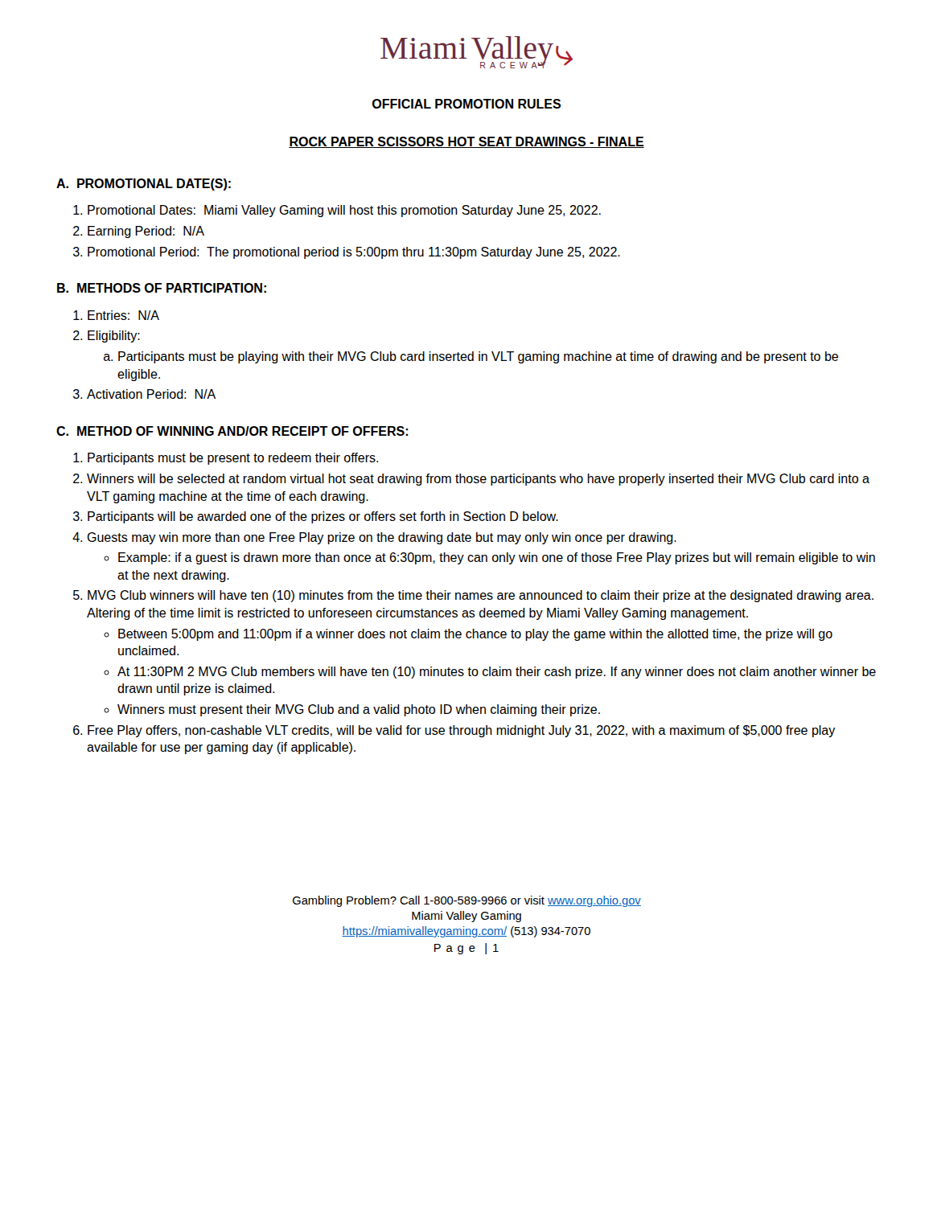Miami Valley ⤷ RACEWAY
OFFICIAL PROMOTION RULES
ROCK PAPER SCISSORS HOT SEAT DRAWINGS - FINALE
A. PROMOTIONAL DATE(S):
Promotional Dates: Miami Valley Gaming will host this promotion Saturday June 25, 2022.
Earning Period: N/A
Promotional Period: The promotional period is 5:00pm thru 11:30pm Saturday June 25, 2022.
B. METHODS OF PARTICIPATION:
Entries: N/A
Eligibility:
Participants must be playing with their MVG Club card inserted in VLT gaming machine at time of drawing and be present to be eligible.
Activation Period: N/A
C. METHOD OF WINNING AND/OR RECEIPT OF OFFERS:
Participants must be present to redeem their offers.
Winners will be selected at random virtual hot seat drawing from those participants who have properly inserted their MVG Club card into a VLT gaming machine at the time of each drawing.
Participants will be awarded one of the prizes or offers set forth in Section D below.
Guests may win more than one Free Play prize on the drawing date but may only win once per drawing.
Example: if a guest is drawn more than once at 6:30pm, they can only win one of those Free Play prizes but will remain eligible to win at the next drawing.
MVG Club winners will have ten (10) minutes from the time their names are announced to claim their prize at the designated drawing area. Altering of the time limit is restricted to unforeseen circumstances as deemed by Miami Valley Gaming management.
Between 5:00pm and 11:00pm if a winner does not claim the chance to play the game within the allotted time, the prize will go unclaimed.
At 11:30PM 2 MVG Club members will have ten (10) minutes to claim their cash prize. If any winner does not claim another winner be drawn until prize is claimed.
Winners must present their MVG Club and a valid photo ID when claiming their prize.
Free Play offers, non-cashable VLT credits, will be valid for use through midnight July 31, 2022, with a maximum of $5,000 free play available for use per gaming day (if applicable).
Gambling Problem? Call 1-800-589-9966 or visit www.org.ohio.gov
Miami Valley Gaming
https://miamivalleygaming.com/ (513) 934-7070
P a g e | 1